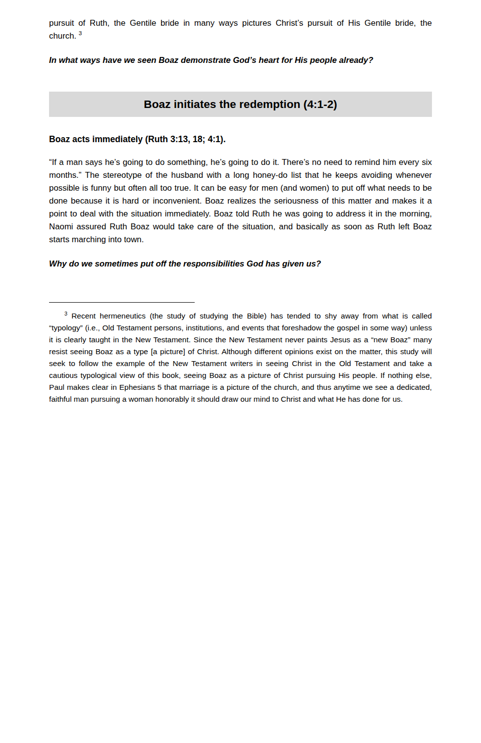pursuit of Ruth, the Gentile bride in many ways pictures Christ’s pursuit of His Gentile bride, the church. 3
In what ways have we seen Boaz demonstrate God’s heart for His people already?
Boaz initiates the redemption (4:1-2)
Boaz acts immediately (Ruth 3:13, 18; 4:1).
“If a man says he’s going to do something, he’s going to do it. There’s no need to remind him every six months.” The stereotype of the husband with a long honey-do list that he keeps avoiding whenever possible is funny but often all too true. It can be easy for men (and women) to put off what needs to be done because it is hard or inconvenient. Boaz realizes the seriousness of this matter and makes it a point to deal with the situation immediately. Boaz told Ruth he was going to address it in the morning, Naomi assured Ruth Boaz would take care of the situation, and basically as soon as Ruth left Boaz starts marching into town.
Why do we sometimes put off the responsibilities God has given us?
3 Recent hermeneutics (the study of studying the Bible) has tended to shy away from what is called “typology” (i.e., Old Testament persons, institutions, and events that foreshadow the gospel in some way) unless it is clearly taught in the New Testament. Since the New Testament never paints Jesus as a “new Boaz” many resist seeing Boaz as a type [a picture] of Christ. Although different opinions exist on the matter, this study will seek to follow the example of the New Testament writers in seeing Christ in the Old Testament and take a cautious typological view of this book, seeing Boaz as a picture of Christ pursuing His people. If nothing else, Paul makes clear in Ephesians 5 that marriage is a picture of the church, and thus anytime we see a dedicated, faithful man pursuing a woman honorably it should draw our mind to Christ and what He has done for us.